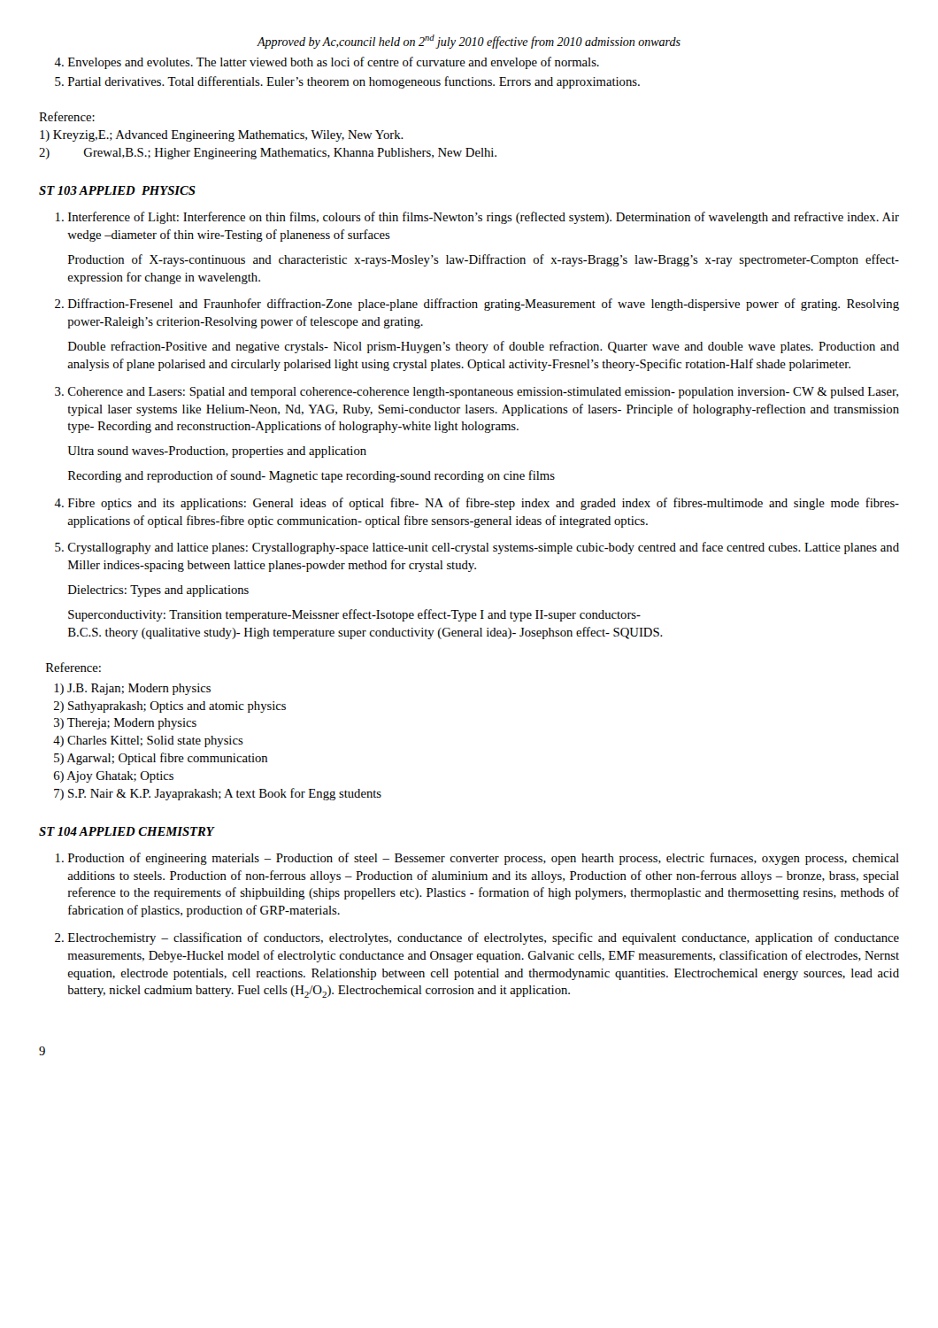Approved by Ac,council held on 2nd july 2010 effective from 2010 admission onwards
Envelopes and evolutes. The latter viewed both as loci of centre of curvature and envelope of normals.
Partial derivatives. Total differentials. Euler’s theorem on homogeneous functions. Errors and approximations.
Reference:
1) Kreyzig,E.; Advanced Engineering Mathematics, Wiley, New York.
2) Grewal,B.S.; Higher Engineering Mathematics, Khanna Publishers, New Delhi.
ST 103 APPLIED PHYSICS
Interference of Light: Interference on thin films, colours of thin films-Newton’s rings (reflected system). Determination of wavelength and refractive index. Air wedge –diameter of thin wire-Testing of planeness of surfaces
Production of X-rays-continuous and characteristic x-rays-Mosley’s law-Diffraction of x-rays-Bragg’s law-Bragg’s x-ray spectrometer-Compton effect-expression for change in wavelength.
Diffraction-Fresenel and Fraunhofer diffraction-Zone place-plane diffraction grating-Measurement of wave length-dispersive power of grating. Resolving power-Raleigh’s criterion-Resolving power of telescope and grating.
Double refraction-Positive and negative crystals- Nicol prism-Huygen’s theory of double refraction. Quarter wave and double wave plates. Production and analysis of plane polarised and circularly polarised light using crystal plates. Optical activity-Fresnel’s theory-Specific rotation-Half shade polarimeter.
Coherence and Lasers: Spatial and temporal coherence-coherence length-spontaneous emission-stimulated emission- population inversion- CW & pulsed Laser, typical laser systems like Helium-Neon, Nd, YAG, Ruby, Semi-conductor lasers. Applications of lasers- Principle of holography-reflection and transmission type- Recording and reconstruction-Applications of holography-white light holograms.
Ultra sound waves-Production, properties and application
Recording and reproduction of sound- Magnetic tape recording-sound recording on cine films
Fibre optics and its applications: General ideas of optical fibre- NA of fibre-step index and graded index of fibres-multimode and single mode fibres-applications of optical fibres-fibre optic communication- optical fibre sensors-general ideas of integrated optics.
Crystallography and lattice planes: Crystallography-space lattice-unit cell-crystal systems-simple cubic-body centred and face centred cubes. Lattice planes and Miller indices-spacing between lattice planes-powder method for crystal study.
Dielectrics: Types and applications
Superconductivity: Transition temperature-Meissner effect-Isotope effect-Type I and type II-super conductors-
B.C.S. theory (qualitative study)- High temperature super conductivity (General idea)- Josephson effect- SQUIDS.
Reference:
1) J.B. Rajan; Modern physics
2) Sathyaprakash; Optics and atomic physics
3) Thereja; Modern physics
4) Charles Kittel; Solid state physics
5) Agarwal; Optical fibre communication
6) Ajoy Ghatak; Optics
7) S.P. Nair & K.P. Jayaprakash; A text Book for Engg students
ST 104 APPLIED CHEMISTRY
Production of engineering materials – Production of steel – Bessemer converter process, open hearth process, electric furnaces, oxygen process, chemical additions to steels. Production of non-ferrous alloys – Production of aluminium and its alloys, Production of other non-ferrous alloys – bronze, brass, special reference to the requirements of shipbuilding (ships propellers etc). Plastics - formation of high polymers, thermoplastic and thermosetting resins, methods of fabrication of plastics, production of GRP-materials.
Electrochemistry – classification of conductors, electrolytes, conductance of electrolytes, specific and equivalent conductance, application of conductance measurements, Debye-Huckel model of electrolytic conductance and Onsager equation. Galvanic cells, EMF measurements, classification of electrodes, Nernst equation, electrode potentials, cell reactions. Relationship between cell potential and thermodynamic quantities. Electrochemical energy sources, lead acid battery, nickel cadmium battery. Fuel cells (H2/O2). Electrochemical corrosion and it application.
9